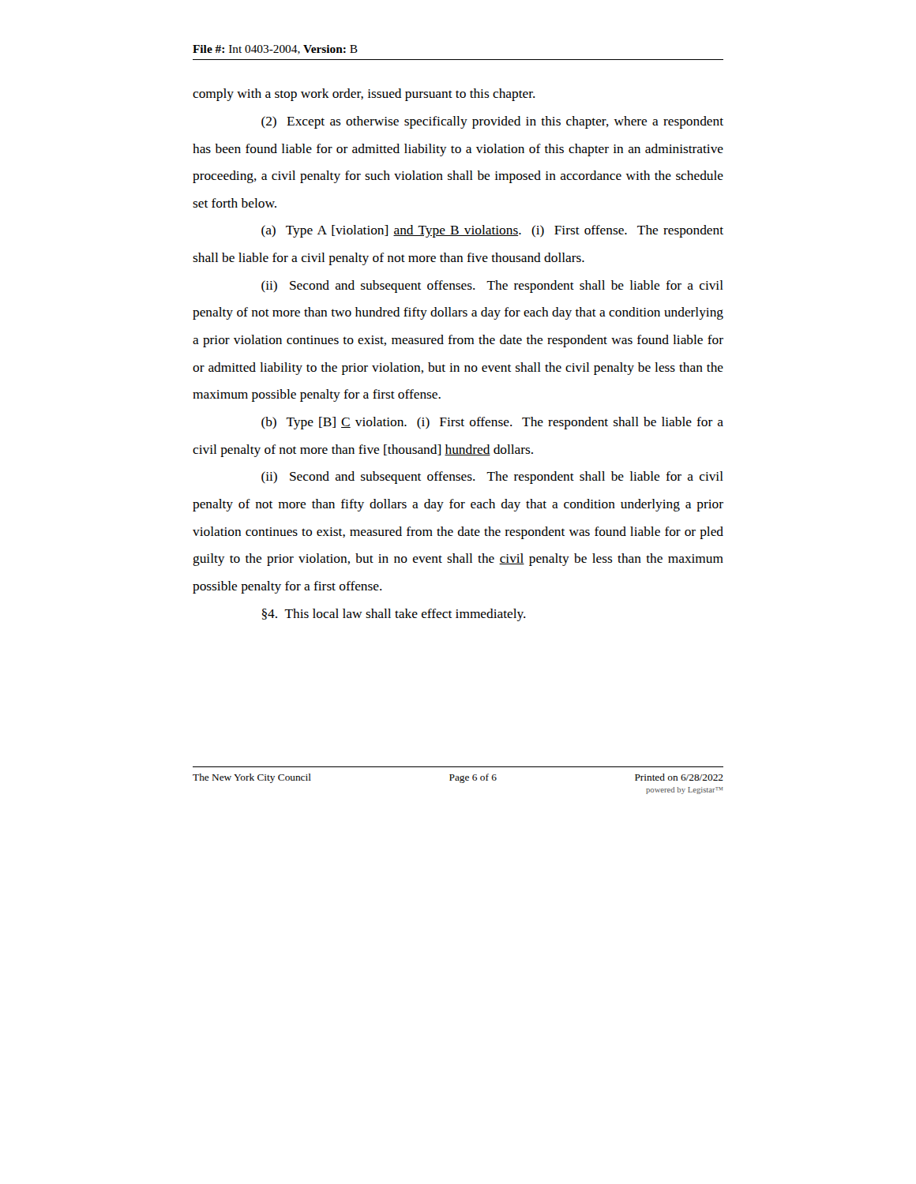File #: Int 0403-2004, Version: B
comply with a stop work order, issued pursuant to this chapter.
(2) Except as otherwise specifically provided in this chapter, where a respondent has been found liable for or admitted liability to a violation of this chapter in an administrative proceeding, a civil penalty for such violation shall be imposed in accordance with the schedule set forth below.
(a) Type A [violation] and Type B violations. (i) First offense. The respondent shall be liable for a civil penalty of not more than five thousand dollars.
(ii) Second and subsequent offenses. The respondent shall be liable for a civil penalty of not more than two hundred fifty dollars a day for each day that a condition underlying a prior violation continues to exist, measured from the date the respondent was found liable for or admitted liability to the prior violation, but in no event shall the civil penalty be less than the maximum possible penalty for a first offense.
(b) Type [B] C violation. (i) First offense. The respondent shall be liable for a civil penalty of not more than five [thousand] hundred dollars.
(ii) Second and subsequent offenses. The respondent shall be liable for a civil penalty of not more than fifty dollars a day for each day that a condition underlying a prior violation continues to exist, measured from the date the respondent was found liable for or pled guilty to the prior violation, but in no event shall the civil penalty be less than the maximum possible penalty for a first offense.
§4. This local law shall take effect immediately.
The New York City Council
Page 6 of 6
Printed on 6/28/2022
powered by Legistar™